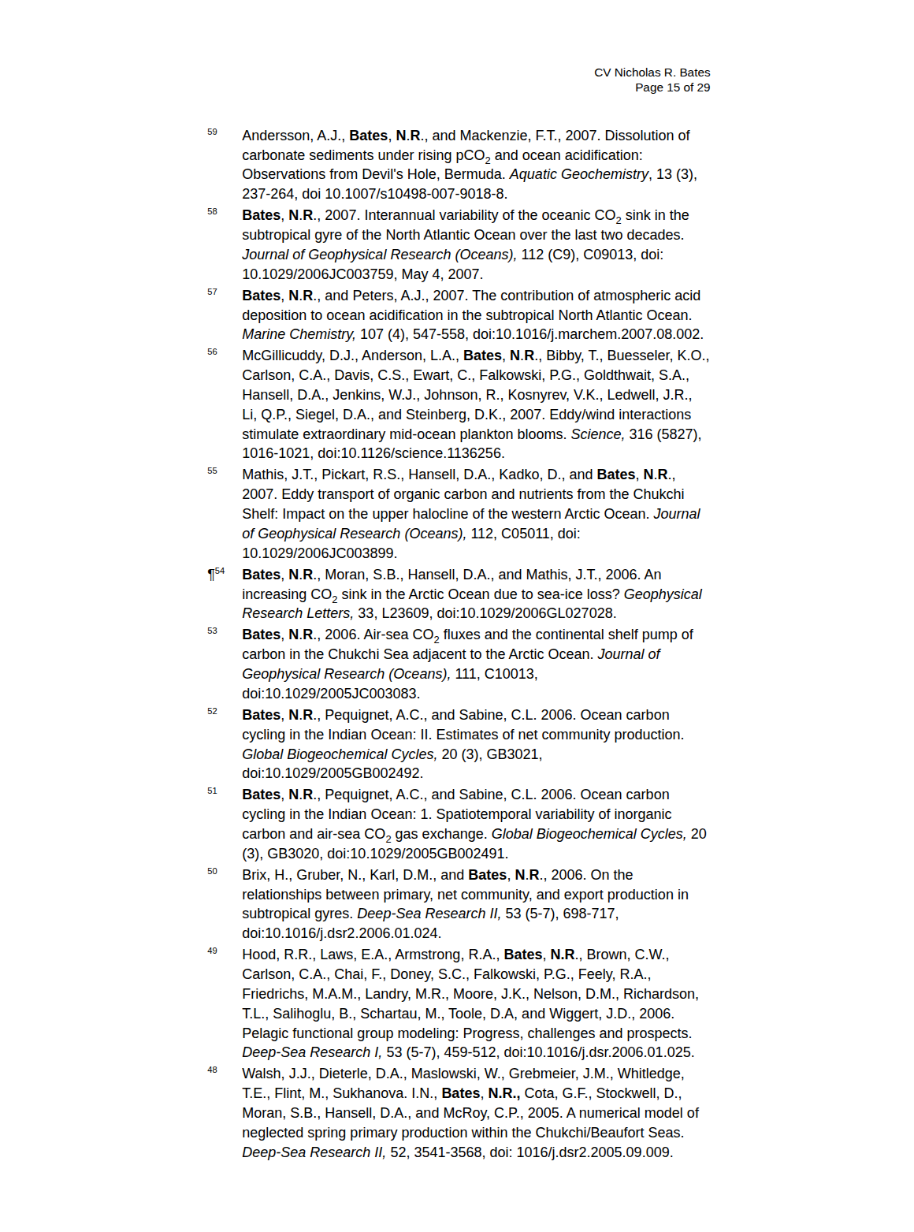CV Nicholas R. Bates
Page 15 of 29
59 Andersson, A.J., Bates, N.R., and Mackenzie, F.T., 2007. Dissolution of carbonate sediments under rising pCO2 and ocean acidification: Observations from Devil's Hole, Bermuda. Aquatic Geochemistry, 13 (3), 237-264, doi 10.1007/s10498-007-9018-8.
58 Bates, N.R., 2007. Interannual variability of the oceanic CO2 sink in the subtropical gyre of the North Atlantic Ocean over the last two decades. Journal of Geophysical Research (Oceans), 112 (C9), C09013, doi: 10.1029/2006JC003759, May 4, 2007.
57 Bates, N.R., and Peters, A.J., 2007. The contribution of atmospheric acid deposition to ocean acidification in the subtropical North Atlantic Ocean. Marine Chemistry, 107 (4), 547-558, doi:10.1016/j.marchem.2007.08.002.
56 McGillicuddy, D.J., Anderson, L.A., Bates, N.R., Bibby, T., Buesseler, K.O., Carlson, C.A., Davis, C.S., Ewart, C., Falkowski, P.G., Goldthwait, S.A., Hansell, D.A., Jenkins, W.J., Johnson, R., Kosnyrev, V.K., Ledwell, J.R., Li, Q.P., Siegel, D.A., and Steinberg, D.K., 2007. Eddy/wind interactions stimulate extraordinary mid-ocean plankton blooms. Science, 316 (5827), 1016-1021, doi:10.1126/science.1136256.
55 Mathis, J.T., Pickart, R.S., Hansell, D.A., Kadko, D., and Bates, N.R., 2007. Eddy transport of organic carbon and nutrients from the Chukchi Shelf: Impact on the upper halocline of the western Arctic Ocean. Journal of Geophysical Research (Oceans), 112, C05011, doi: 10.1029/2006JC003899.
¶54 Bates, N.R., Moran, S.B., Hansell, D.A., and Mathis, J.T., 2006. An increasing CO2 sink in the Arctic Ocean due to sea-ice loss? Geophysical Research Letters, 33, L23609, doi:10.1029/2006GL027028.
53 Bates, N.R., 2006. Air-sea CO2 fluxes and the continental shelf pump of carbon in the Chukchi Sea adjacent to the Arctic Ocean. Journal of Geophysical Research (Oceans), 111, C10013, doi:10.1029/2005JC003083.
52 Bates, N.R., Pequignet, A.C., and Sabine, C.L. 2006. Ocean carbon cycling in the Indian Ocean: II. Estimates of net community production. Global Biogeochemical Cycles, 20 (3), GB3021, doi:10.1029/2005GB002492.
51 Bates, N.R., Pequignet, A.C., and Sabine, C.L. 2006. Ocean carbon cycling in the Indian Ocean: 1. Spatiotemporal variability of inorganic carbon and air-sea CO2 gas exchange. Global Biogeochemical Cycles, 20 (3), GB3020, doi:10.1029/2005GB002491.
50 Brix, H., Gruber, N., Karl, D.M., and Bates, N.R., 2006. On the relationships between primary, net community, and export production in subtropical gyres. Deep-Sea Research II, 53 (5-7), 698-717, doi:10.1016/j.dsr2.2006.01.024.
49 Hood, R.R., Laws, E.A., Armstrong, R.A., Bates, N.R., Brown, C.W., Carlson, C.A., Chai, F., Doney, S.C., Falkowski, P.G., Feely, R.A., Friedrichs, M.A.M., Landry, M.R., Moore, J.K., Nelson, D.M., Richardson, T.L., Salihoglu, B., Schartau, M., Toole, D.A, and Wiggert, J.D., 2006. Pelagic functional group modeling: Progress, challenges and prospects. Deep-Sea Research I, 53 (5-7), 459-512, doi:10.1016/j.dsr.2006.01.025.
48 Walsh, J.J., Dieterle, D.A., Maslowski, W., Grebmeier, J.M., Whitledge, T.E., Flint, M., Sukhanova. I.N., Bates, N.R., Cota, G.F., Stockwell, D., Moran, S.B., Hansell, D.A., and McRoy, C.P., 2005. A numerical model of neglected spring primary production within the Chukchi/Beaufort Seas. Deep-Sea Research II, 52, 3541-3568, doi: 1016/j.dsr2.2005.09.009.